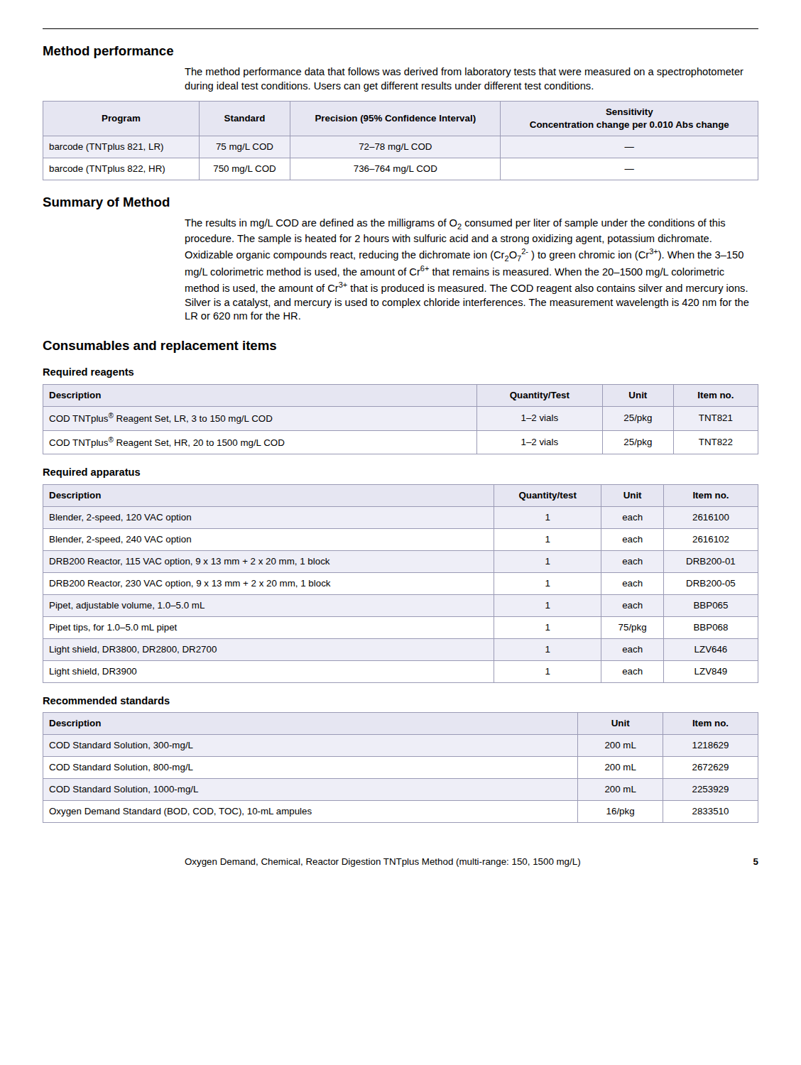Method performance
The method performance data that follows was derived from laboratory tests that were measured on a spectrophotometer during ideal test conditions. Users can get different results under different test conditions.
| Program | Standard | Precision (95% Confidence Interval) | Sensitivity Concentration change per 0.010 Abs change |
| --- | --- | --- | --- |
| barcode (TNTplus 821, LR) | 75 mg/L COD | 72–78 mg/L COD | — |
| barcode (TNTplus 822, HR) | 750 mg/L COD | 736–764 mg/L COD | — |
Summary of Method
The results in mg/L COD are defined as the milligrams of O2 consumed per liter of sample under the conditions of this procedure. The sample is heated for 2 hours with sulfuric acid and a strong oxidizing agent, potassium dichromate. Oxidizable organic compounds react, reducing the dichromate ion (Cr2O72- ) to green chromic ion (Cr3+). When the 3–150 mg/L colorimetric method is used, the amount of Cr6+ that remains is measured. When the 20–1500 mg/L colorimetric method is used, the amount of Cr3+ that is produced is measured. The COD reagent also contains silver and mercury ions. Silver is a catalyst, and mercury is used to complex chloride interferences. The measurement wavelength is 420 nm for the LR or 620 nm for the HR.
Consumables and replacement items
Required reagents
| Description | Quantity/Test | Unit | Item no. |
| --- | --- | --- | --- |
| COD TNTplus ® Reagent Set, LR, 3 to 150 mg/L COD | 1–2 vials | 25/pkg | TNT821 |
| COD TNTplus ® Reagent Set, HR, 20 to 1500 mg/L COD | 1–2 vials | 25/pkg | TNT822 |
Required apparatus
| Description | Quantity/test | Unit | Item no. |
| --- | --- | --- | --- |
| Blender, 2-speed, 120 VAC option | 1 | each | 2616100 |
| Blender, 2-speed, 240 VAC option | 1 | each | 2616102 |
| DRB200 Reactor, 115 VAC option, 9 x 13 mm + 2 x 20 mm, 1 block | 1 | each | DRB200-01 |
| DRB200 Reactor, 230 VAC option, 9 x 13 mm + 2 x 20 mm, 1 block | 1 | each | DRB200-05 |
| Pipet, adjustable volume, 1.0–5.0 mL | 1 | each | BBP065 |
| Pipet tips, for 1.0–5.0 mL pipet | 1 | 75/pkg | BBP068 |
| Light shield, DR3800, DR2800, DR2700 | 1 | each | LZV646 |
| Light shield, DR3900 | 1 | each | LZV849 |
Recommended standards
| Description | Unit | Item no. |
| --- | --- | --- |
| COD Standard Solution, 300-mg/L | 200 mL | 1218629 |
| COD Standard Solution, 800-mg/L | 200 mL | 2672629 |
| COD Standard Solution, 1000-mg/L | 200 mL | 2253929 |
| Oxygen Demand Standard (BOD, COD, TOC), 10-mL ampules | 16/pkg | 2833510 |
Oxygen Demand, Chemical, Reactor Digestion TNTplus Method (multi-range: 150, 1500 mg/L) 5